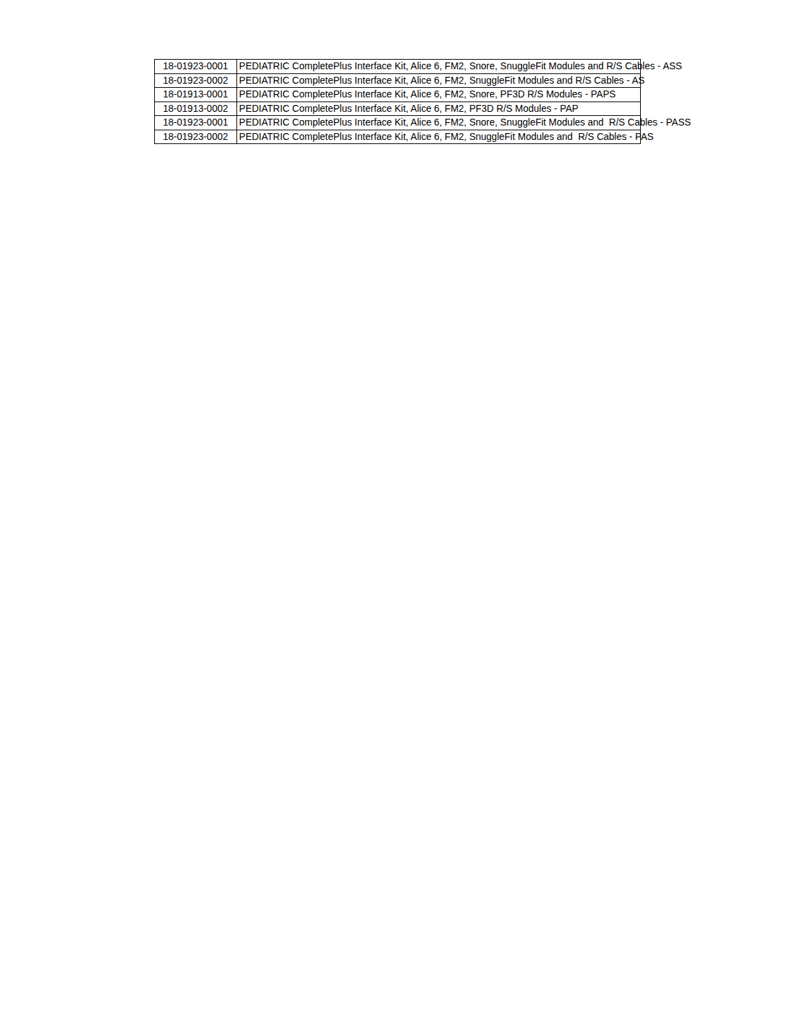| 18-01923-0001 | PEDIATRIC CompletePlus Interface Kit, Alice 6, FM2, Snore, SnuggleFit Modules and R/S Cables - ASS |
| 18-01923-0002 | PEDIATRIC CompletePlus Interface Kit, Alice 6, FM2, SnuggleFit Modules and R/S Cables - AS |
| 18-01913-0001 | PEDIATRIC CompletePlus Interface Kit, Alice 6, FM2, Snore, PF3D R/S Modules - PAPS |
| 18-01913-0002 | PEDIATRIC CompletePlus Interface Kit, Alice 6, FM2, PF3D R/S Modules - PAP |
| 18-01923-0001 | PEDIATRIC CompletePlus Interface Kit, Alice 6, FM2, Snore, SnuggleFit Modules and R/S Cables - PASS |
| 18-01923-0002 | PEDIATRIC CompletePlus Interface Kit, Alice 6, FM2, SnuggleFit Modules and R/S Cables - PAS |